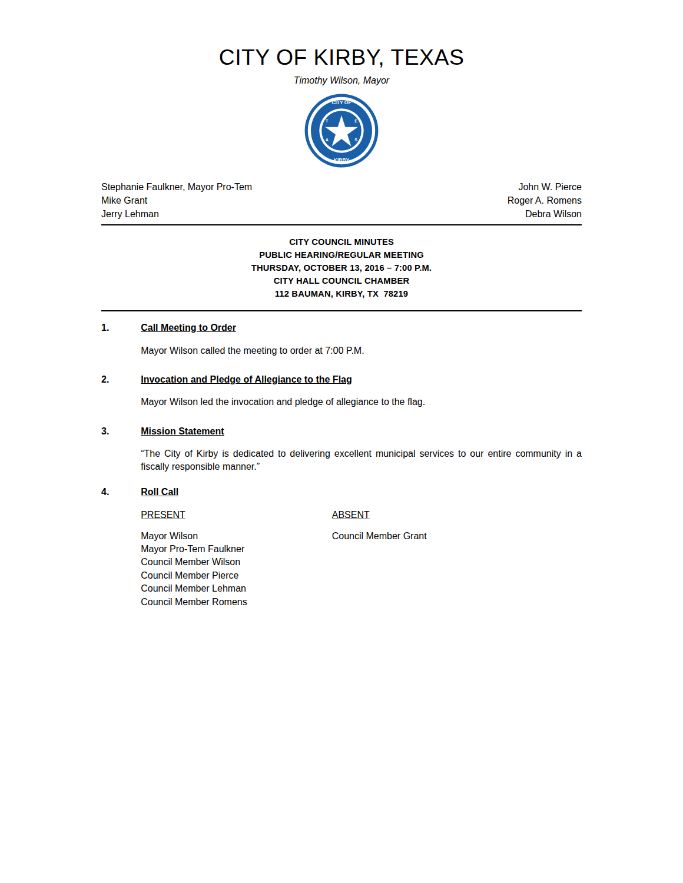CITY OF KIRBY, TEXAS
Timothy Wilson, Mayor
CITY OF KIRBY T E A S
| Stephanie Faulkner, Mayor Pro-Tem | John W. Pierce |
| Mike Grant | Roger A. Romens |
| Jerry Lehman | Debra Wilson |
CITY COUNCIL MINUTES
PUBLIC HEARING/REGULAR MEETING
THURSDAY, OCTOBER 13, 2016 – 7:00 P.M.
CITY HALL COUNCIL CHAMBER
112 BAUMAN, KIRBY, TX 78219
| 1. | Call Meeting to Order |
| | Mayor Wilson called the meeting to order at 7:00 P.M. |
| 2. | Invocation and Pledge of Allegiance to the Flag |
| | Mayor Wilson led the invocation and pledge of allegiance to the flag. |
| 3. | Mission Statement |
| | “The City of Kirby is dedicated to delivering excellent municipal services to our entire community in a fiscally responsible manner.” |
| 4. | Roll Call |
| PRESENT | ABSENT |
| --- | --- |
| Mayor Wilson | Council Member Grant |
| Mayor Pro-Tem Faulkner | |
| Council Member Wilson | |
| Council Member Pierce | |
| Council Member Lehman | |
| Council Member Romens | |